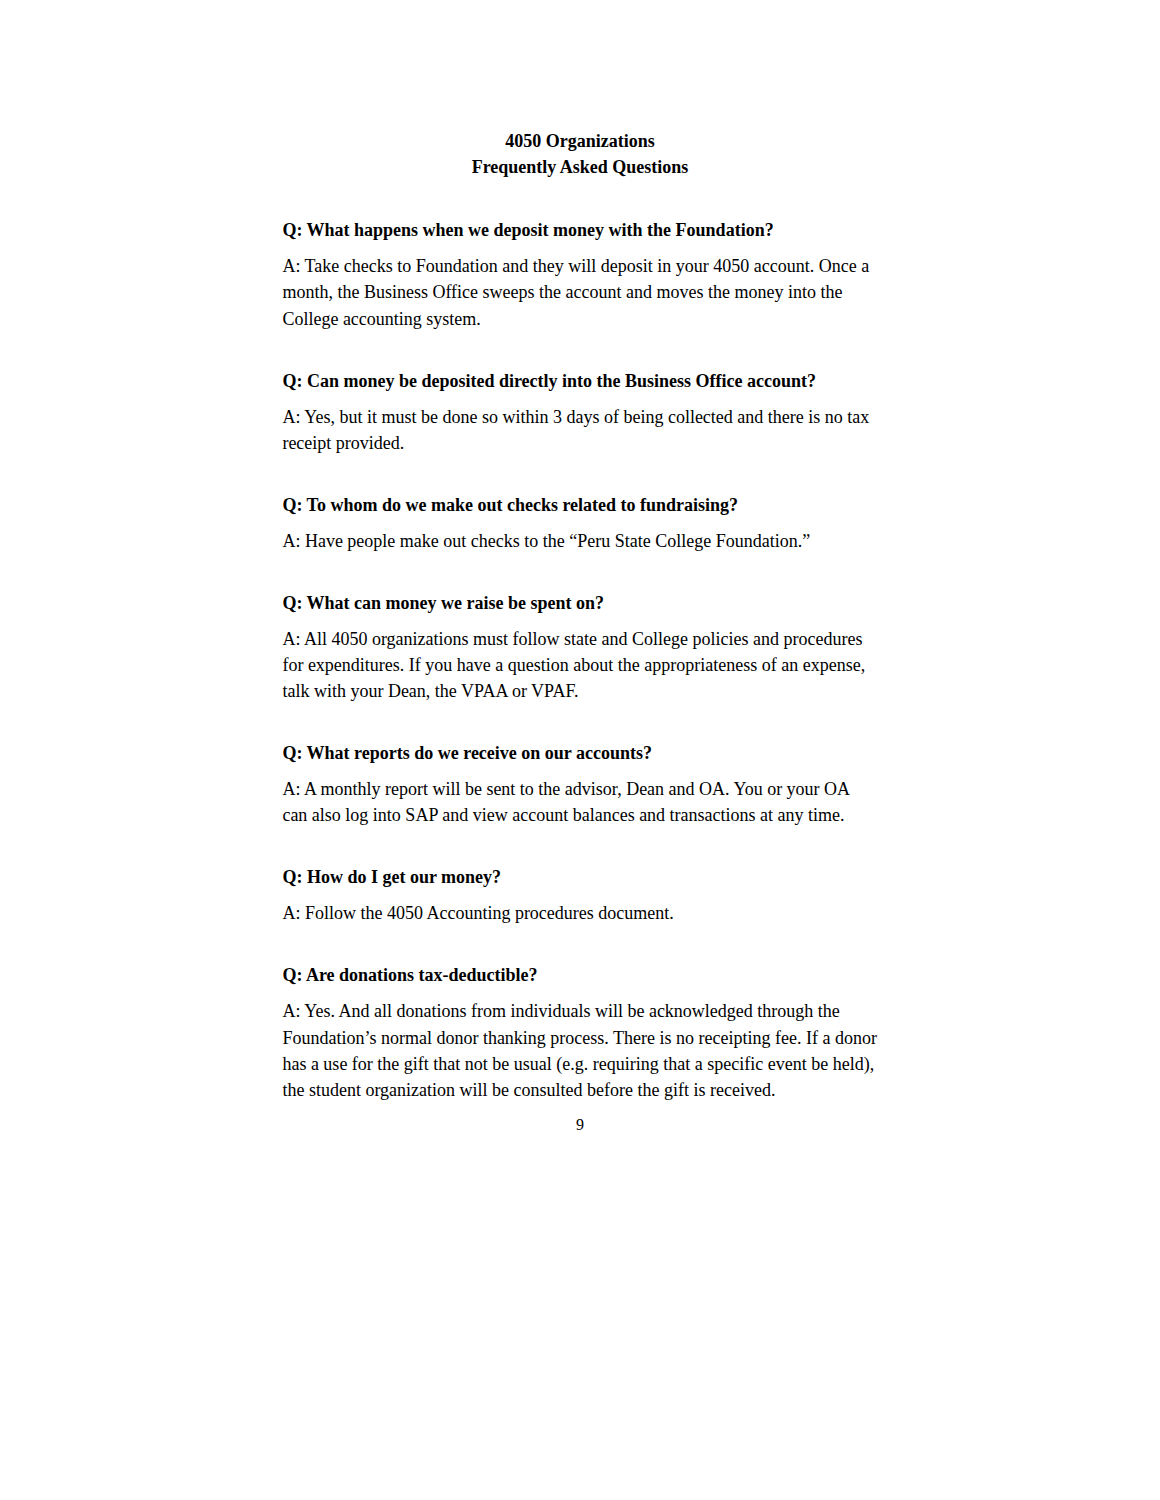4050 Organizations
Frequently Asked Questions
Q: What happens when we deposit money with the Foundation?
A: Take checks to Foundation and they will deposit in your 4050 account. Once a month, the Business Office sweeps the account and moves the money into the College accounting system.
Q: Can money be deposited directly into the Business Office account?
A: Yes, but it must be done so within 3 days of being collected and there is no tax receipt provided.
Q: To whom do we make out checks related to fundraising?
A: Have people make out checks to the “Peru State College Foundation.”
Q: What can money we raise be spent on?
A: All 4050 organizations must follow state and College policies and procedures for expenditures. If you have a question about the appropriateness of an expense, talk with your Dean, the VPAA or VPAF.
Q: What reports do we receive on our accounts?
A: A monthly report will be sent to the advisor, Dean and OA. You or your OA can also log into SAP and view account balances and transactions at any time.
Q: How do I get our money?
A: Follow the 4050 Accounting procedures document.
Q: Are donations tax-deductible?
A: Yes. And all donations from individuals will be acknowledged through the Foundation’s normal donor thanking process. There is no receipting fee. If a donor has a use for the gift that not be usual (e.g. requiring that a specific event be held), the student organization will be consulted before the gift is received.
9